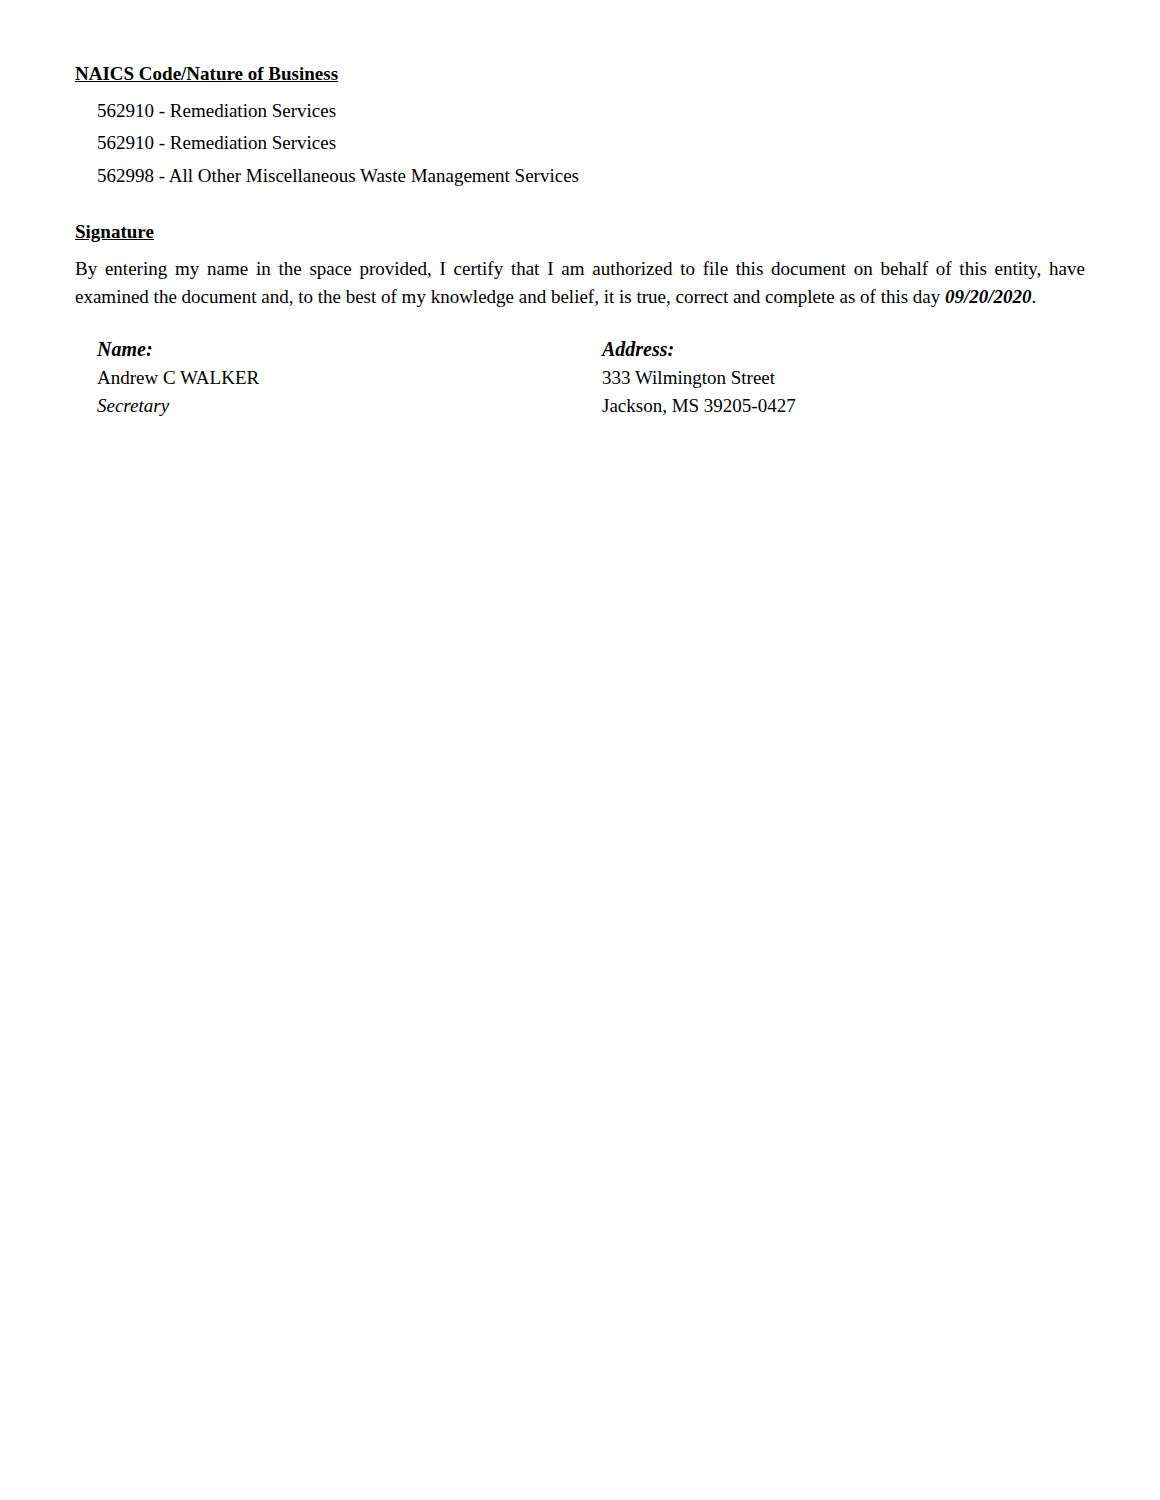NAICS Code/Nature of Business
562910 - Remediation Services
562910 - Remediation Services
562998 - All Other Miscellaneous Waste Management Services
Signature
By entering my name in the space provided, I certify that I am authorized to file this document on behalf of this entity, have examined the document and, to the best of my knowledge and belief, it is true, correct and complete as of this day 09/20/2020.
| Name: | Address: |
| Andrew C WALKER | 333 Wilmington Street |
| Secretary | Jackson, MS 39205-0427 |